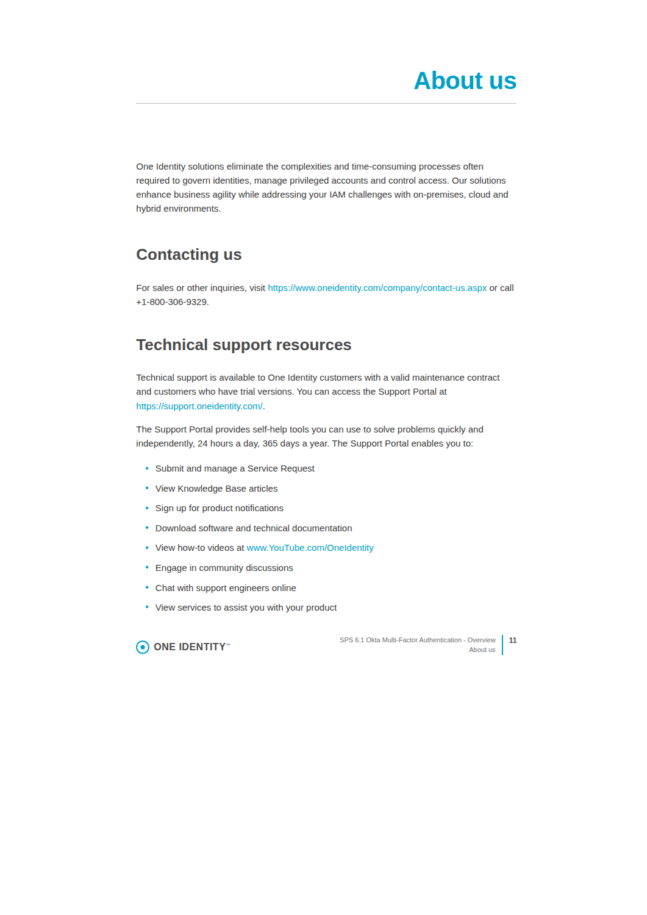About us
One Identity solutions eliminate the complexities and time-consuming processes often required to govern identities, manage privileged accounts and control access. Our solutions enhance business agility while addressing your IAM challenges with on-premises, cloud and hybrid environments.
Contacting us
For sales or other inquiries, visit https://www.oneidentity.com/company/contact-us.aspx or call +1-800-306-9329.
Technical support resources
Technical support is available to One Identity customers with a valid maintenance contract and customers who have trial versions. You can access the Support Portal at https://support.oneidentity.com/.
The Support Portal provides self-help tools you can use to solve problems quickly and independently, 24 hours a day, 365 days a year. The Support Portal enables you to:
Submit and manage a Service Request
View Knowledge Base articles
Sign up for product notifications
Download software and technical documentation
View how-to videos at www.YouTube.com/OneIdentity
Engage in community discussions
Chat with support engineers online
View services to assist you with your product
ONE IDENTITY™
SPS 6.1 Okta Multi-Factor Authentication - Overview
About us
11